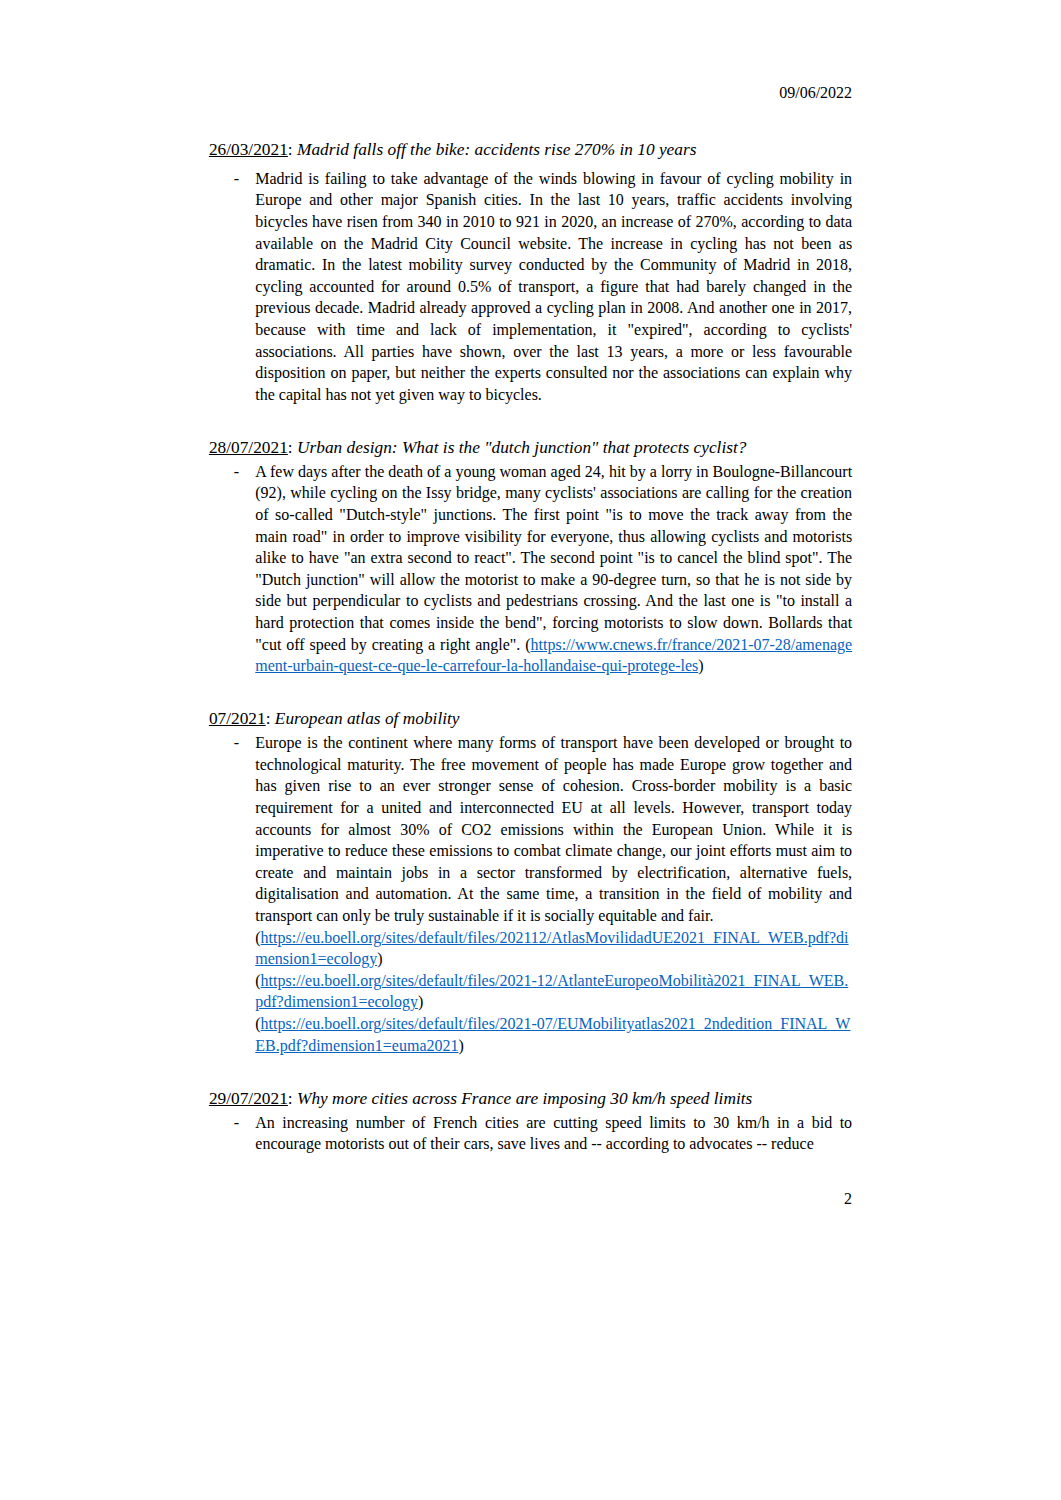09/06/2022
26/03/2021: Madrid falls off the bike: accidents rise 270% in 10 years
Madrid is failing to take advantage of the winds blowing in favour of cycling mobility in Europe and other major Spanish cities. In the last 10 years, traffic accidents involving bicycles have risen from 340 in 2010 to 921 in 2020, an increase of 270%, according to data available on the Madrid City Council website. The increase in cycling has not been as dramatic. In the latest mobility survey conducted by the Community of Madrid in 2018, cycling accounted for around 0.5% of transport, a figure that had barely changed in the previous decade. Madrid already approved a cycling plan in 2008. And another one in 2017, because with time and lack of implementation, it "expired", according to cyclists' associations. All parties have shown, over the last 13 years, a more or less favourable disposition on paper, but neither the experts consulted nor the associations can explain why the capital has not yet given way to bicycles.
28/07/2021: Urban design: What is the "dutch junction" that protects cyclist?
A few days after the death of a young woman aged 24, hit by a lorry in Boulogne-Billancourt (92), while cycling on the Issy bridge, many cyclists' associations are calling for the creation of so-called "Dutch-style" junctions. The first point "is to move the track away from the main road" in order to improve visibility for everyone, thus allowing cyclists and motorists alike to have "an extra second to react". The second point "is to cancel the blind spot". The "Dutch junction" will allow the motorist to make a 90-degree turn, so that he is not side by side but perpendicular to cyclists and pedestrians crossing. And the last one is "to install a hard protection that comes inside the bend", forcing motorists to slow down. Bollards that "cut off speed by creating a right angle". (https://www.cnews.fr/france/2021-07-28/amenagement-urbain-quest-ce-que-le-carrefour-la-hollandaise-qui-protege-les)
07/2021: European atlas of mobility
Europe is the continent where many forms of transport have been developed or brought to technological maturity. The free movement of people has made Europe grow together and has given rise to an ever stronger sense of cohesion. Cross-border mobility is a basic requirement for a united and interconnected EU at all levels. However, transport today accounts for almost 30% of CO2 emissions within the European Union. While it is imperative to reduce these emissions to combat climate change, our joint efforts must aim to create and maintain jobs in a sector transformed by electrification, alternative fuels, digitalisation and automation. At the same time, a transition in the field of mobility and transport can only be truly sustainable if it is socially equitable and fair. (https://eu.boell.org/sites/default/files/202112/AtlasMovilidadUE2021_FINAL_WEB.pdf?dimension1=ecology) (https://eu.boell.org/sites/default/files/2021-12/AtlanteEuropeoMobilità2021_FINAL_WEB.pdf?dimension1=ecology) (https://eu.boell.org/sites/default/files/2021-07/EUMobilityatlas2021_2ndedition_FINAL_WEB.pdf?dimension1=euma2021)
29/07/2021: Why more cities across France are imposing 30 km/h speed limits
An increasing number of French cities are cutting speed limits to 30 km/h in a bid to encourage motorists out of their cars, save lives and -- according to advocates -- reduce
2